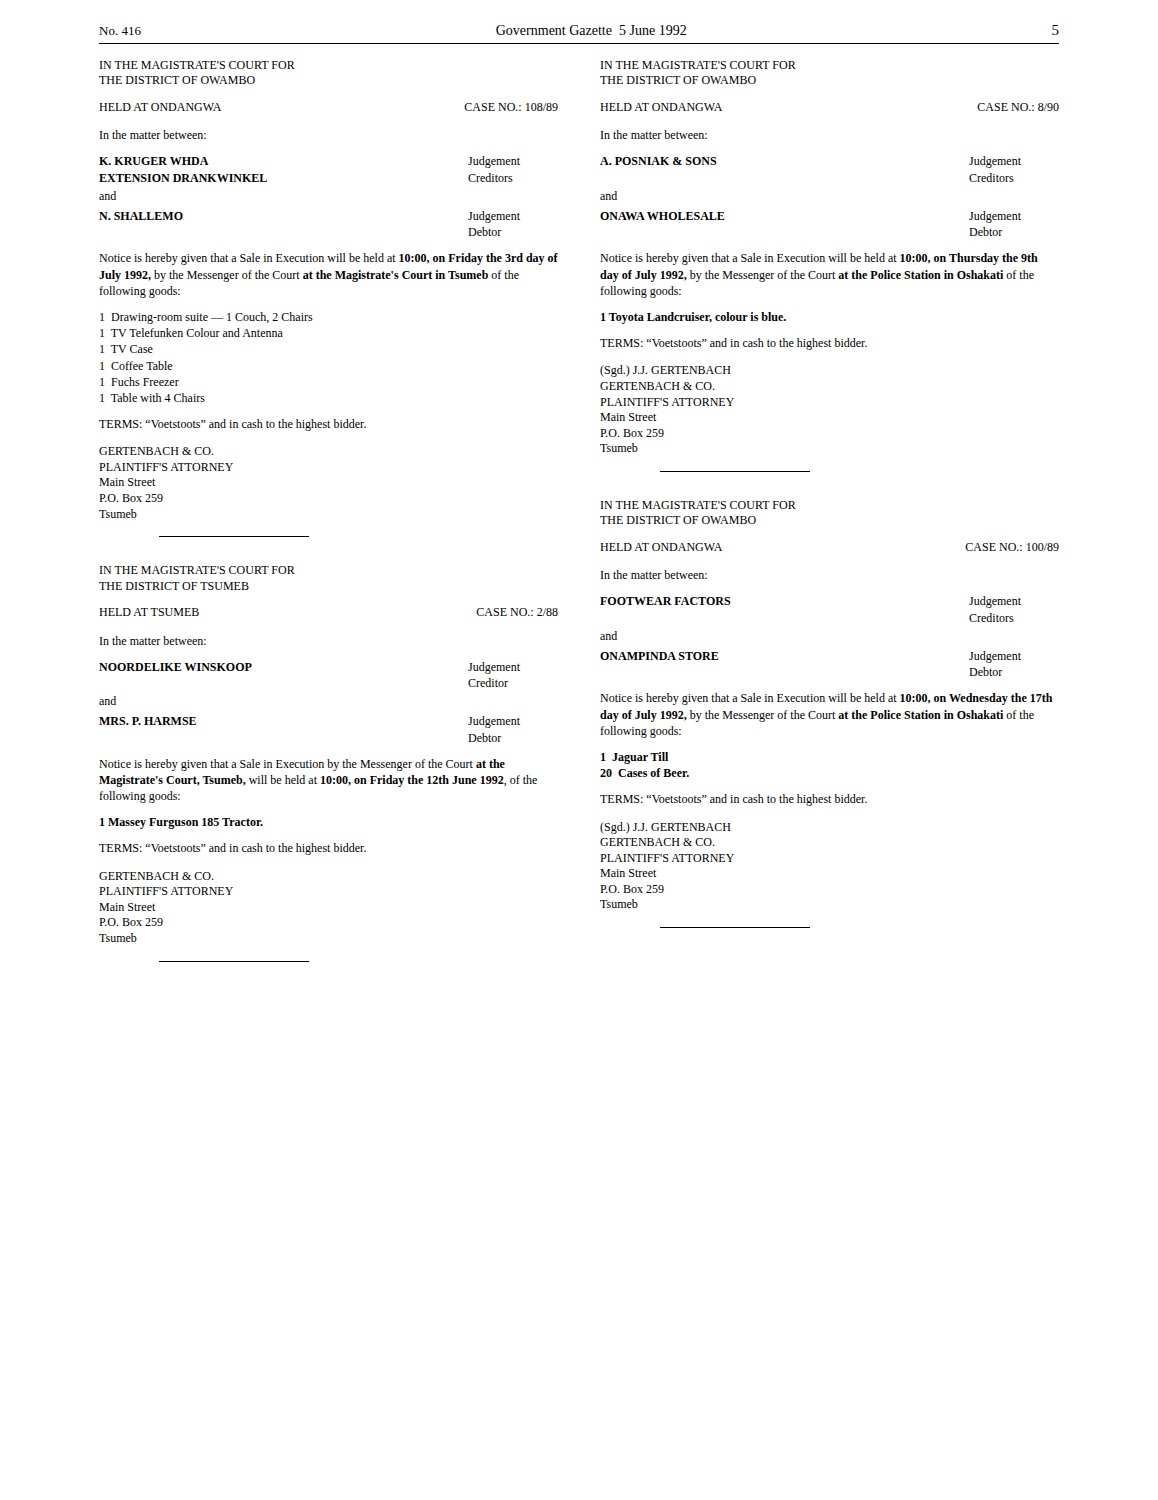No. 416
Government Gazette 5 June 1992
5
IN THE MAGISTRATE'S COURT FOR
THE DISTRICT OF OWAMBO
HELD AT ONDANGWA
CASE NO.: 108/89
In the matter between:
K. KRUGER whda
EXTENSION DRANKWINKEL
Judgement Creditors
and
N. SHALLEMO
Judgement Debtor
Notice is hereby given that a Sale in Execution will be held at 10:00, on Friday the 3rd day of July 1992, by the Messenger of the Court at the Magistrate's Court in Tsumeb of the following goods:
1 Drawing-room suite — 1 Couch, 2 Chairs
1 TV Telefunken Colour and Antenna
1 TV Case
1 Coffee Table
1 Fuchs Freezer
1 Table with 4 Chairs
TERMS: “Voetstoots” and in cash to the highest bidder.
GERTENBACH & CO.
PLAINTIFF'S ATTORNEY
Main Street
P.O. Box 259
Tsumeb
IN THE MAGISTRATE'S COURT FOR
THE DISTRICT OF TSUMEB
HELD AT TSUMEB
CASE NO.: 2/88
In the matter between:
NOORDELIKE WINSKOOP
Judgement Creditor
and
MRS. P. HARMSE
Judgement Debtor
Notice is hereby given that a Sale in Execution by the Messenger of the Court at the Magistrate's Court, Tsumeb, will be held at 10:00, on Friday the 12th June 1992, of the following goods:
1 Massey Furguson 185 Tractor.
TERMS: “Voetstoots” and in cash to the highest bidder.
GERTENBACH & CO.
PLAINTIFF'S ATTORNEY
Main Street
P.O. Box 259
Tsumeb
IN THE MAGISTRATE'S COURT FOR
THE DISTRICT OF OWAMBO
HELD AT ONDANGWA
CASE NO.: 8/90
In the matter between:
A. POSNIAK & SONS
Judgement Creditors
and
ONAWA WHOLESALE
Judgement Debtor
Notice is hereby given that a Sale in Execution will be held at 10:00, on Thursday the 9th day of July 1992, by the Messenger of the Court at the Police Station in Oshakati of the following goods:
1 Toyota Landcruiser, colour is blue.
TERMS: “Voetstoots” and in cash to the highest bidder.
(Sgd.) J.J. GERTENBACH
GERTENBACH & CO.
PLAINTIFF'S ATTORNEY
Main Street
P.O. Box 259
Tsumeb
IN THE MAGISTRATE'S COURT FOR
THE DISTRICT OF OWAMBO
HELD AT ONDANGWA
CASE NO.: 100/89
In the matter between:
FOOTWEAR FACTORS
Judgement Creditors
and
ONAMPINDA STORE
Judgement Debtor
Notice is hereby given that a Sale in Execution will be held at 10:00, on Wednesday the 17th day of July 1992, by the Messenger of the Court at the Police Station in Oshakati of the following goods:
1 Jaguar Till
20 Cases of Beer.
TERMS: “Voetstoots” and in cash to the highest bidder.
(Sgd.) J.J. GERTENBACH
GERTENBACH & CO.
PLAINTIFF'S ATTORNEY
Main Street
P.O. Box 259
Tsumeb